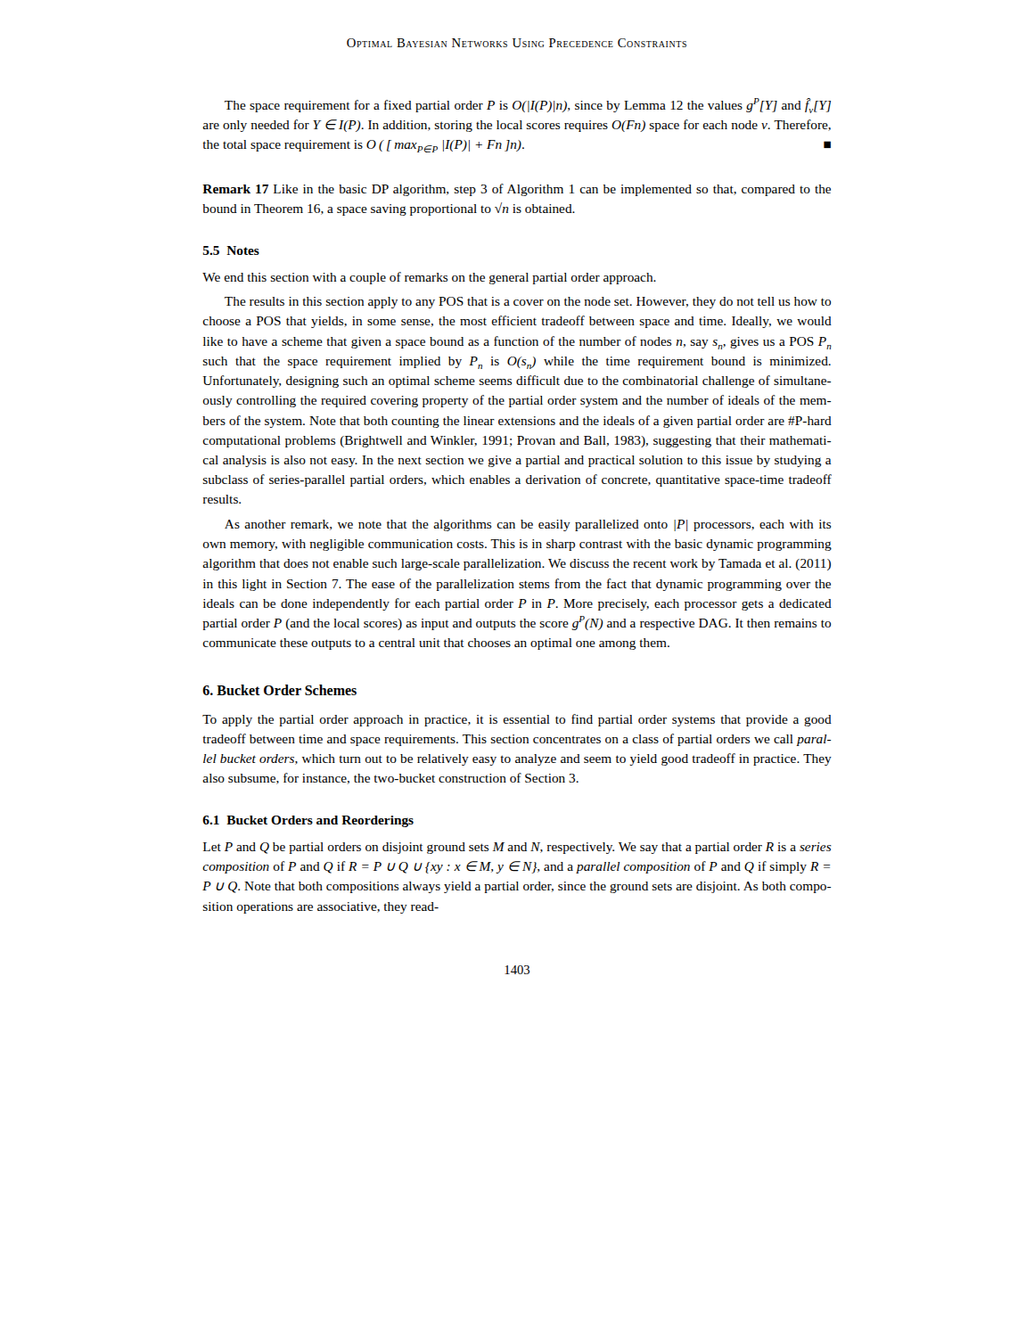Optimal Bayesian Networks Using Precedence Constraints
The space requirement for a fixed partial order P is O(|I(P)|n), since by Lemma 12 the values gP[Y] and f̂v[Y] are only needed for Y ∈ I(P). In addition, storing the local scores requires O(Fn) space for each node v. Therefore, the total space requirement is O ( [ maxP∈P |I(P)| + Fn ]n). ■
Remark 17 Like in the basic DP algorithm, step 3 of Algorithm 1 can be implemented so that, compared to the bound in Theorem 16, a space saving proportional to √n is obtained.
5.5 Notes
We end this section with a couple of remarks on the general partial order approach.
The results in this section apply to any POS that is a cover on the node set. However, they do not tell us how to choose a POS that yields, in some sense, the most efficient tradeoff between space and time. Ideally, we would like to have a scheme that given a space bound as a function of the number of nodes n, say sn, gives us a POS Pn such that the space requirement implied by Pn is O(sn) while the time requirement bound is minimized. Unfortunately, designing such an optimal scheme seems difficult due to the combinatorial challenge of simultaneously controlling the required covering property of the partial order system and the number of ideals of the members of the system. Note that both counting the linear extensions and the ideals of a given partial order are #P-hard computational problems (Brightwell and Winkler, 1991; Provan and Ball, 1983), suggesting that their mathematical analysis is also not easy. In the next section we give a partial and practical solution to this issue by studying a subclass of series-parallel partial orders, which enables a derivation of concrete, quantitative space-time tradeoff results.
As another remark, we note that the algorithms can be easily parallelized onto |P| processors, each with its own memory, with negligible communication costs. This is in sharp contrast with the basic dynamic programming algorithm that does not enable such large-scale parallelization. We discuss the recent work by Tamada et al. (2011) in this light in Section 7. The ease of the parallelization stems from the fact that dynamic programming over the ideals can be done independently for each partial order P in P. More precisely, each processor gets a dedicated partial order P (and the local scores) as input and outputs the score gP(N) and a respective DAG. It then remains to communicate these outputs to a central unit that chooses an optimal one among them.
6. Bucket Order Schemes
To apply the partial order approach in practice, it is essential to find partial order systems that provide a good tradeoff between time and space requirements. This section concentrates on a class of partial orders we call parallel bucket orders, which turn out to be relatively easy to analyze and seem to yield good tradeoff in practice. They also subsume, for instance, the two-bucket construction of Section 3.
6.1 Bucket Orders and Reorderings
Let P and Q be partial orders on disjoint ground sets M and N, respectively. We say that a partial order R is a series composition of P and Q if R = P ∪ Q ∪ {xy : x ∈ M, y ∈ N}, and a parallel composition of P and Q if simply R = P ∪ Q. Note that both compositions always yield a partial order, since the ground sets are disjoint. As both composition operations are associative, they read-
1403